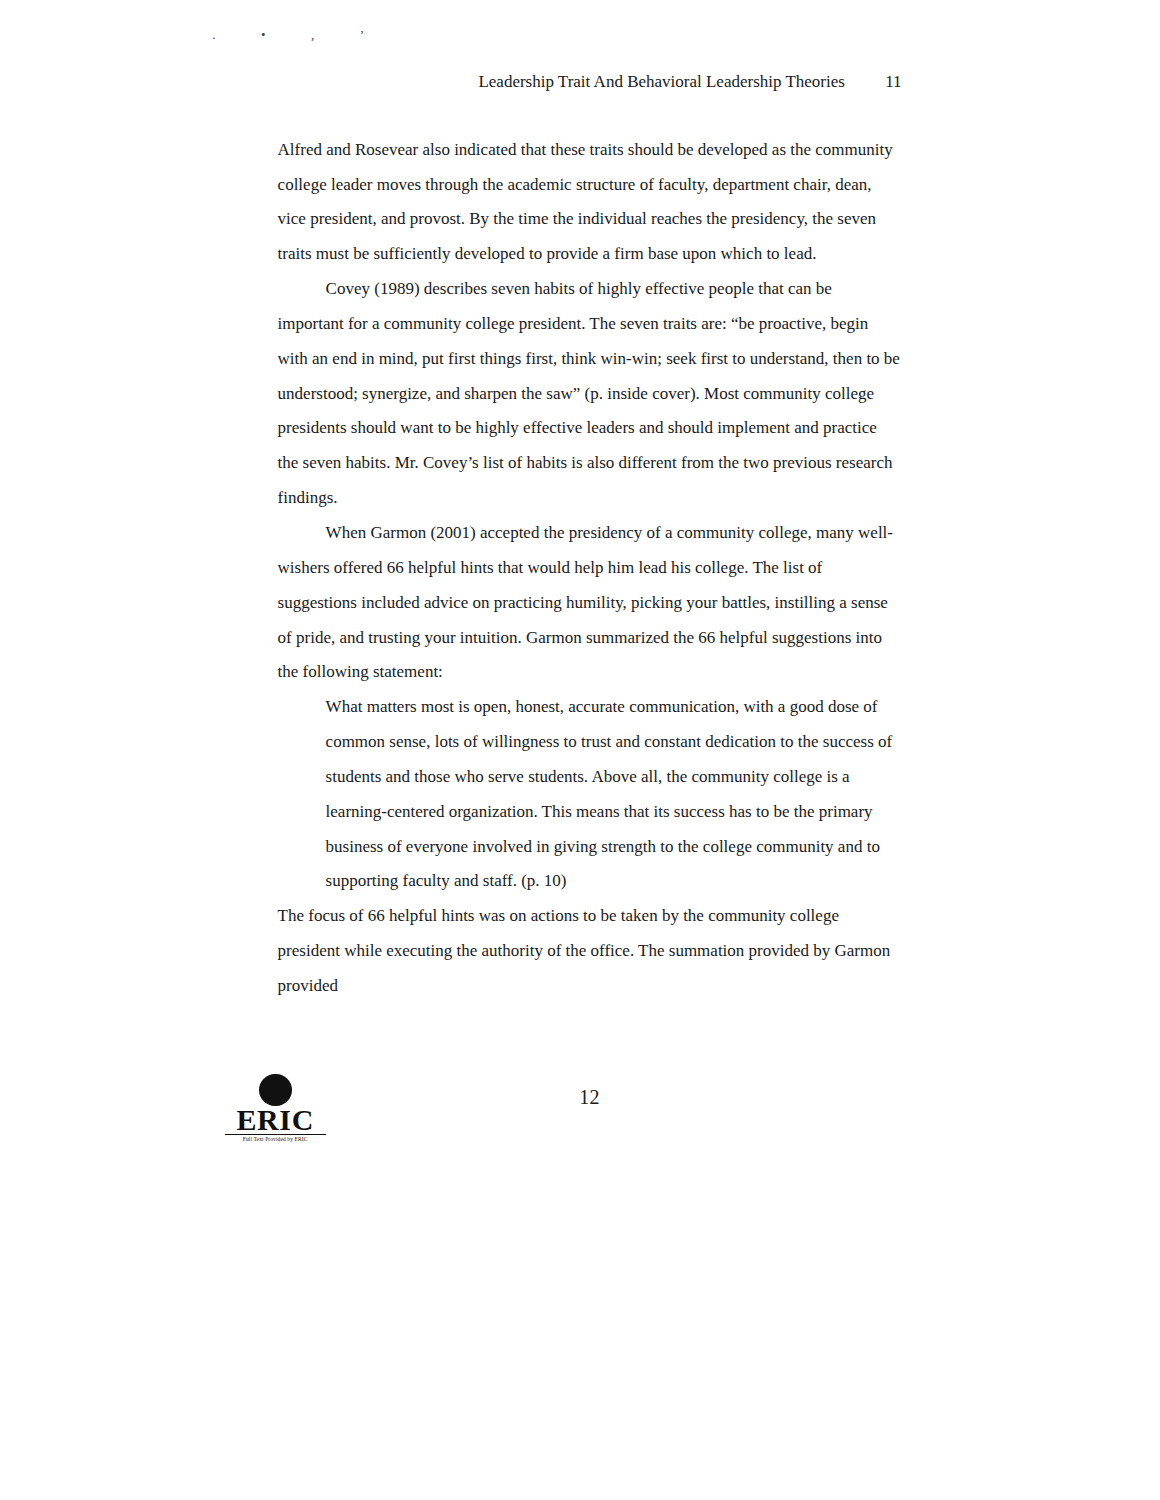. • , ’
Leadership Trait And Behavioral Leadership Theories11
Alfred and Rosevear also indicated that these traits should be developed as the community college leader moves through the academic structure of faculty, department chair, dean, vice president, and provost. By the time the individual reaches the presidency, the seven traits must be sufficiently developed to provide a firm base upon which to lead.
Covey (1989) describes seven habits of highly effective people that can be important for a community college president. The seven traits are: “be proactive, begin with an end in mind, put first things first, think win-win; seek first to understand, then to be understood; synergize, and sharpen the saw” (p. inside cover). Most community college presidents should want to be highly effective leaders and should implement and practice the seven habits. Mr. Covey’s list of habits is also different from the two previous research findings.
When Garmon (2001) accepted the presidency of a community college, many well-wishers offered 66 helpful hints that would help him lead his college. The list of suggestions included advice on practicing humility, picking your battles, instilling a sense of pride, and trusting your intuition. Garmon summarized the 66 helpful suggestions into the following statement:
What matters most is open, honest, accurate communication, with a good dose of common sense, lots of willingness to trust and constant dedication to the success of students and those who serve students. Above all, the community college is a learning-centered organization. This means that its success has to be the primary business of everyone involved in giving strength to the college community and to supporting faculty and staff. (p. 10)
The focus of 66 helpful hints was on actions to be taken by the community college president while executing the authority of the office. The summation provided by Garmon provided
ERIC
Full Text Provided by ERIC
12